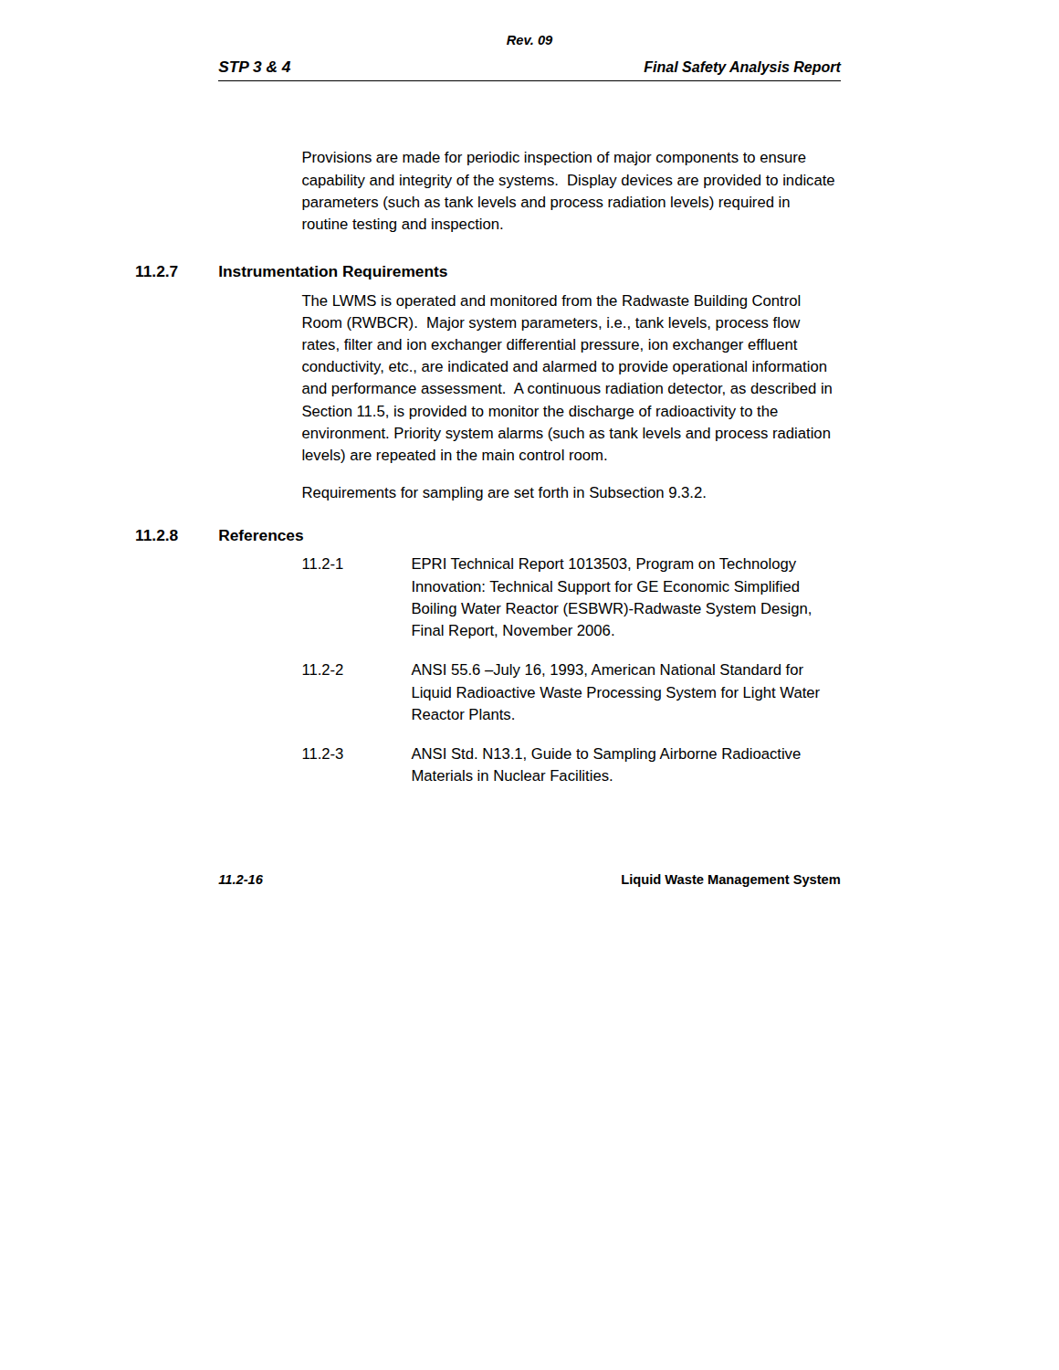Rev. 09
STP 3 & 4
Final Safety Analysis Report
Provisions are made for periodic inspection of major components to ensure capability and integrity of the systems. Display devices are provided to indicate parameters (such as tank levels and process radiation levels) required in routine testing and inspection.
11.2.7 Instrumentation Requirements
The LWMS is operated and monitored from the Radwaste Building Control Room (RWBCR). Major system parameters, i.e., tank levels, process flow rates, filter and ion exchanger differential pressure, ion exchanger effluent conductivity, etc., are indicated and alarmed to provide operational information and performance assessment. A continuous radiation detector, as described in Section 11.5, is provided to monitor the discharge of radioactivity to the environment. Priority system alarms (such as tank levels and process radiation levels) are repeated in the main control room.
Requirements for sampling are set forth in Subsection 9.3.2.
11.2.8 References
11.2-1 EPRI Technical Report 1013503, Program on Technology Innovation: Technical Support for GE Economic Simplified Boiling Water Reactor (ESBWR)-Radwaste System Design, Final Report, November 2006.
11.2-2 ANSI 55.6 –July 16, 1993, American National Standard for Liquid Radioactive Waste Processing System for Light Water Reactor Plants.
11.2-3 ANSI Std. N13.1, Guide to Sampling Airborne Radioactive Materials in Nuclear Facilities.
11.2-16
Liquid Waste Management System